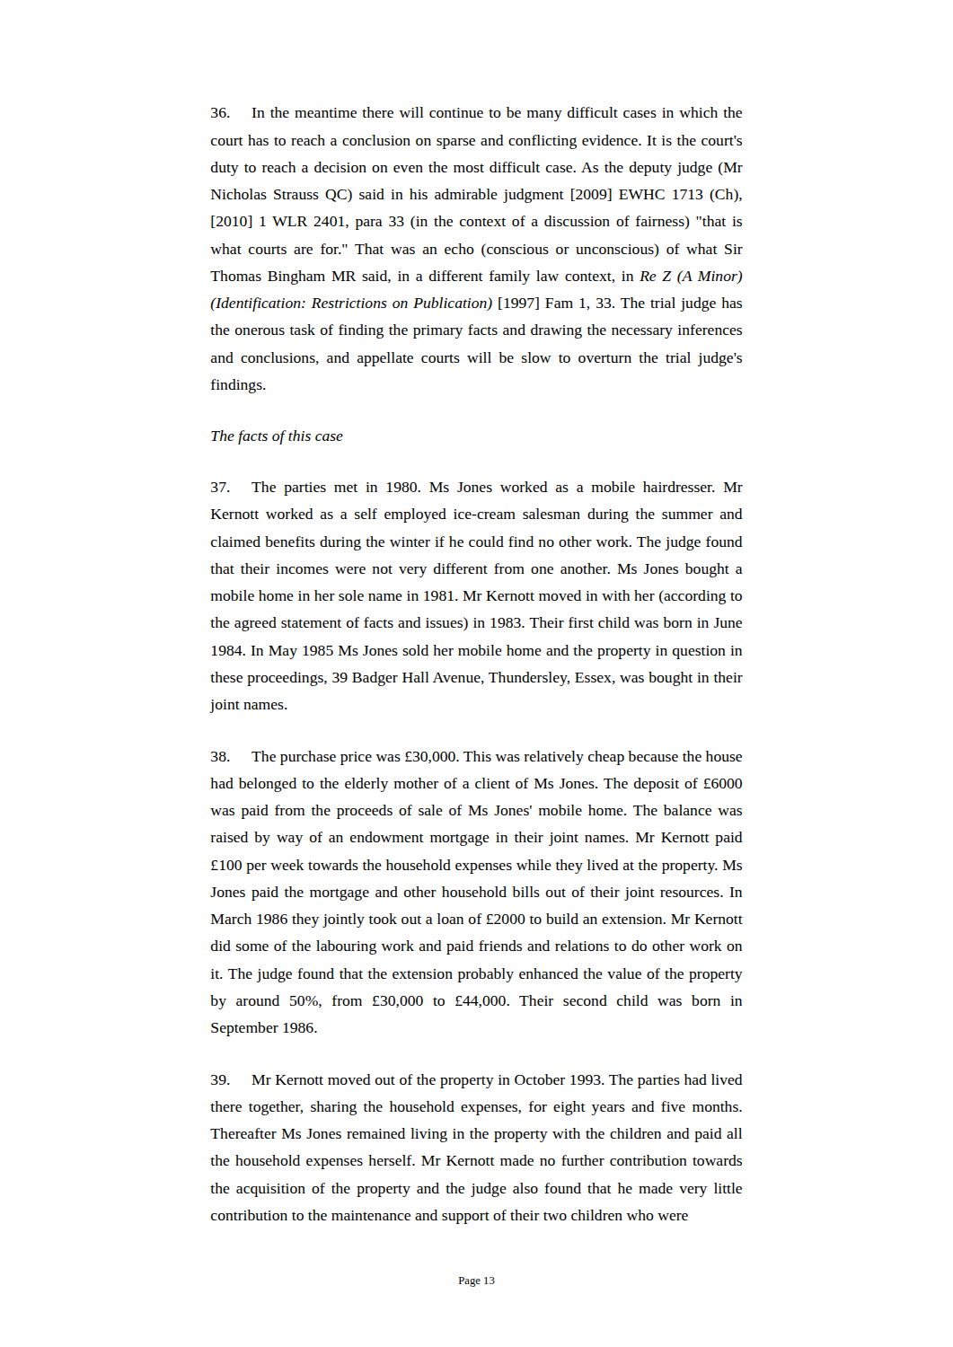36. In the meantime there will continue to be many difficult cases in which the court has to reach a conclusion on sparse and conflicting evidence. It is the court's duty to reach a decision on even the most difficult case. As the deputy judge (Mr Nicholas Strauss QC) said in his admirable judgment [2009] EWHC 1713 (Ch), [2010] 1 WLR 2401, para 33 (in the context of a discussion of fairness) "that is what courts are for." That was an echo (conscious or unconscious) of what Sir Thomas Bingham MR said, in a different family law context, in Re Z (A Minor) (Identification: Restrictions on Publication) [1997] Fam 1, 33. The trial judge has the onerous task of finding the primary facts and drawing the necessary inferences and conclusions, and appellate courts will be slow to overturn the trial judge's findings.
The facts of this case
37. The parties met in 1980. Ms Jones worked as a mobile hairdresser. Mr Kernott worked as a self employed ice-cream salesman during the summer and claimed benefits during the winter if he could find no other work. The judge found that their incomes were not very different from one another. Ms Jones bought a mobile home in her sole name in 1981. Mr Kernott moved in with her (according to the agreed statement of facts and issues) in 1983. Their first child was born in June 1984. In May 1985 Ms Jones sold her mobile home and the property in question in these proceedings, 39 Badger Hall Avenue, Thundersley, Essex, was bought in their joint names.
38. The purchase price was £30,000. This was relatively cheap because the house had belonged to the elderly mother of a client of Ms Jones. The deposit of £6000 was paid from the proceeds of sale of Ms Jones' mobile home. The balance was raised by way of an endowment mortgage in their joint names. Mr Kernott paid £100 per week towards the household expenses while they lived at the property. Ms Jones paid the mortgage and other household bills out of their joint resources. In March 1986 they jointly took out a loan of £2000 to build an extension. Mr Kernott did some of the labouring work and paid friends and relations to do other work on it. The judge found that the extension probably enhanced the value of the property by around 50%, from £30,000 to £44,000. Their second child was born in September 1986.
39. Mr Kernott moved out of the property in October 1993. The parties had lived there together, sharing the household expenses, for eight years and five months. Thereafter Ms Jones remained living in the property with the children and paid all the household expenses herself. Mr Kernott made no further contribution towards the acquisition of the property and the judge also found that he made very little contribution to the maintenance and support of their two children who were
Page 13